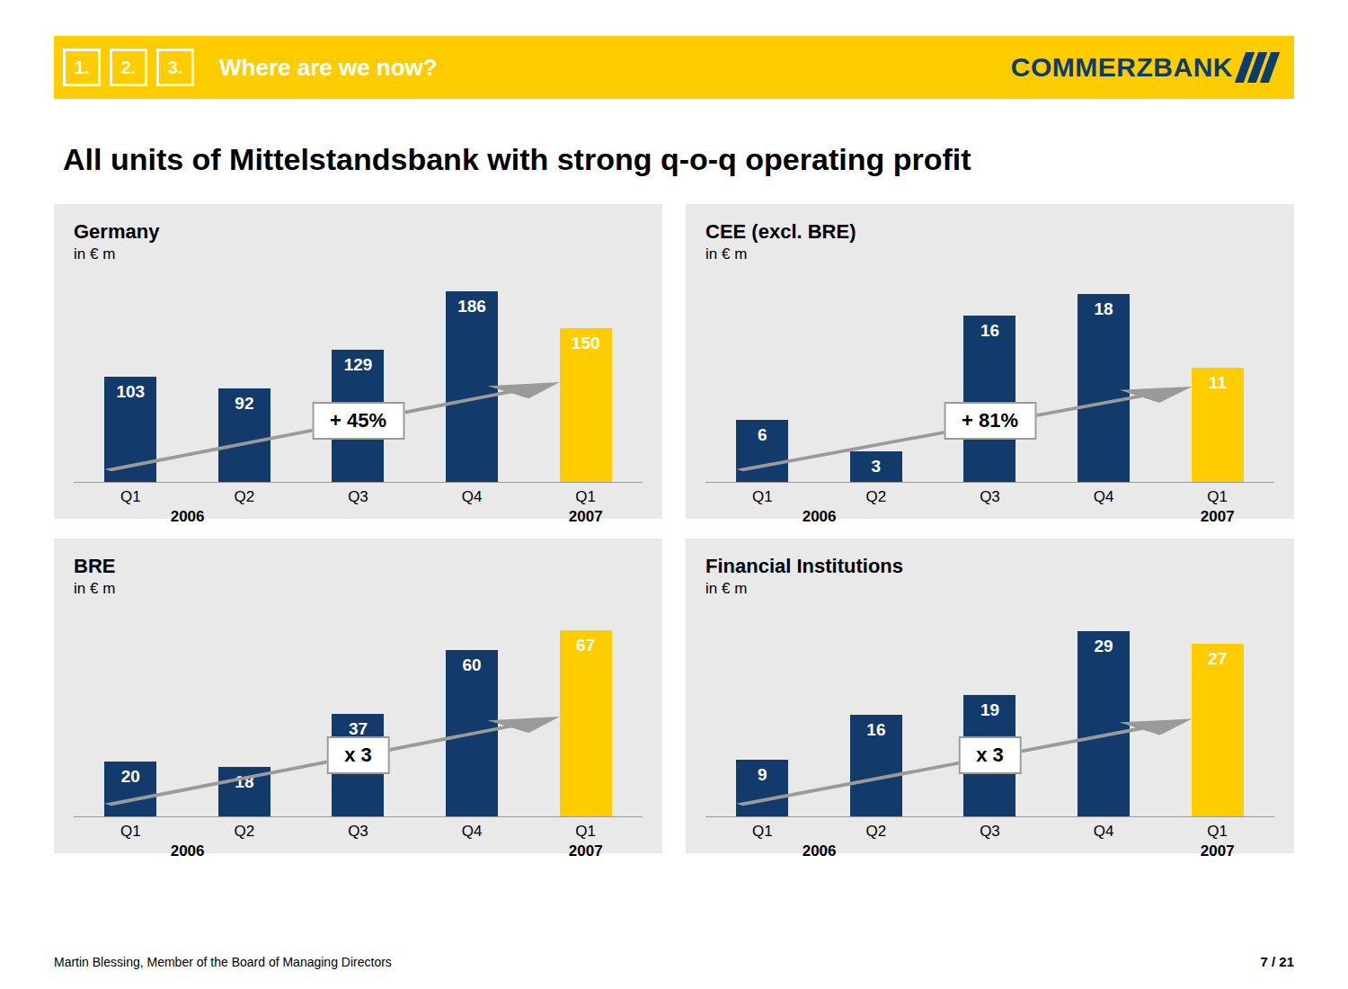1.
2.
3.
Where are we now?
COMMERZBANK
All units of Mittelstandsbank with strong q-o-q operating profit
Germany
in € m
103
92
129
186
150
+ 45%
Q1
Q2
Q3
Q4
Q1
2006
2007
CEE (excl. BRE)
in € m
6
3
16
18
11
+ 81%
Q1
Q2
Q3
Q4
Q1
2006
2007
BRE
in € m
20
18
37
60
67
x 3
Q1
Q2
Q3
Q4
Q1
2006
2007
Financial Institutions
in € m
9
16
19
29
27
x 3
Q1
Q2
Q3
Q4
Q1
2006
2007
Martin Blessing, Member of the Board of Managing Directors
7 / 21